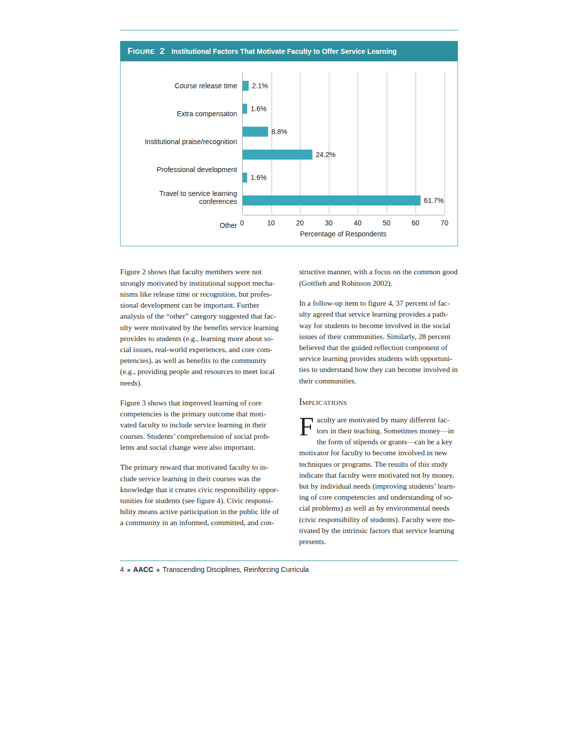FIGURE 2 Institutional Factors That Motivate Faculty to Offer Service Learning
Course release time
Extra compensaton
Institutional praise/recognition
Professional development
Travel to service learning
conferences
Other
2.1%
1.6%
8.8%
24.2%
1.6%
61.7%
0 10 20 30 40 50 60 70
Percentage of Respondents
Figure 2 shows that faculty members were not strongly motivated by institutional support mechanisms like release time or recognition, but professional development can be important. Further analysis of the “other” category suggested that faculty were motivated by the benefits service learning provides to students (e.g., learning more about social issues, real-world experiences, and core competencies), as well as benefits to the community (e.g., providing people and resources to meet local needs).
Figure 3 shows that improved learning of core competencies is the primary outcome that motivated faculty to include service learning in their courses. Students’ comprehension of social problems and social change were also important.
The primary reward that motivated faculty to include service learning in their courses was the knowledge that it creates civic responsibility opportunities for students (see figure 4). Civic responsibility means active participation in the public life of a community in an informed, committed, and constructive manner, with a focus on the common good (Gottlieb and Robinson 2002).
In a follow-up item to figure 4, 37 percent of faculty agreed that service learning provides a pathway for students to become involved in the social issues of their communities. Similarly, 28 percent believed that the guided reflection component of service learning provides students with opportunities to understand how they can become involved in their communities.
Implications
Faculty are motivated by many different factors in their teaching. Sometimes money—in the form of stipends or grants—can be a key motivator for faculty to become involved in new techniques or programs. The results of this study indicate that faculty were motivated not by money, but by individual needs (improving students’ learning of core competencies and understanding of social problems) as well as by environmental needs (civic responsibility of students). Faculty were motivated by the intrinsic factors that service learning presents.
4■AACC■Transcending Disciplines, Reinforcing Curricula